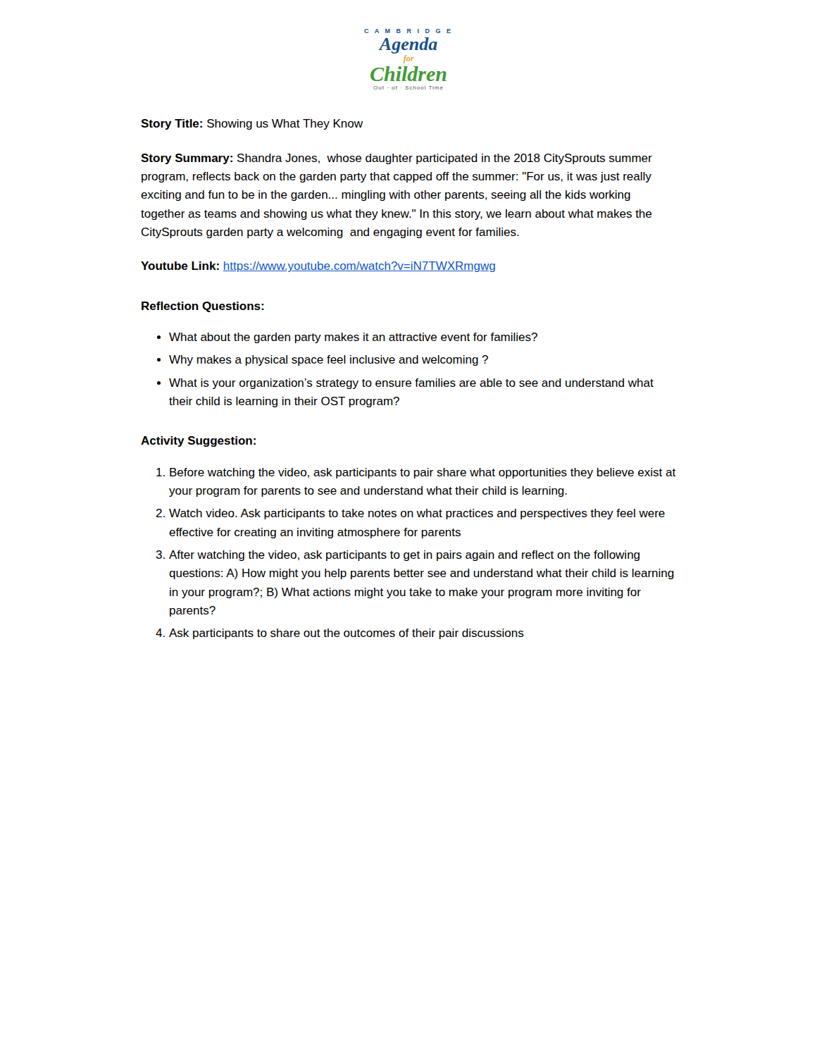C A M B R I D G E
Agenda
for
Children
Out · of · School Time
Story Title: Showing us What They Know
Story Summary: Shandra Jones, whose daughter participated in the 2018 CitySprouts summer program, reflects back on the garden party that capped off the summer: "For us, it was just really exciting and fun to be in the garden... mingling with other parents, seeing all the kids working together as teams and showing us what they knew." In this story, we learn about what makes the CitySprouts garden party a welcoming and engaging event for families.
Youtube Link: https://www.youtube.com/watch?v=iN7TWXRmgwg
Reflection Questions:
What about the garden party makes it an attractive event for families?
Why makes a physical space feel inclusive and welcoming ?
What is your organization’s strategy to ensure families are able to see and understand what their child is learning in their OST program?
Activity Suggestion:
Before watching the video, ask participants to pair share what opportunities they believe exist at your program for parents to see and understand what their child is learning.
Watch video. Ask participants to take notes on what practices and perspectives they feel were effective for creating an inviting atmosphere for parents
After watching the video, ask participants to get in pairs again and reflect on the following questions: A) How might you help parents better see and understand what their child is learning in your program?; B) What actions might you take to make your program more inviting for parents?
Ask participants to share out the outcomes of their pair discussions